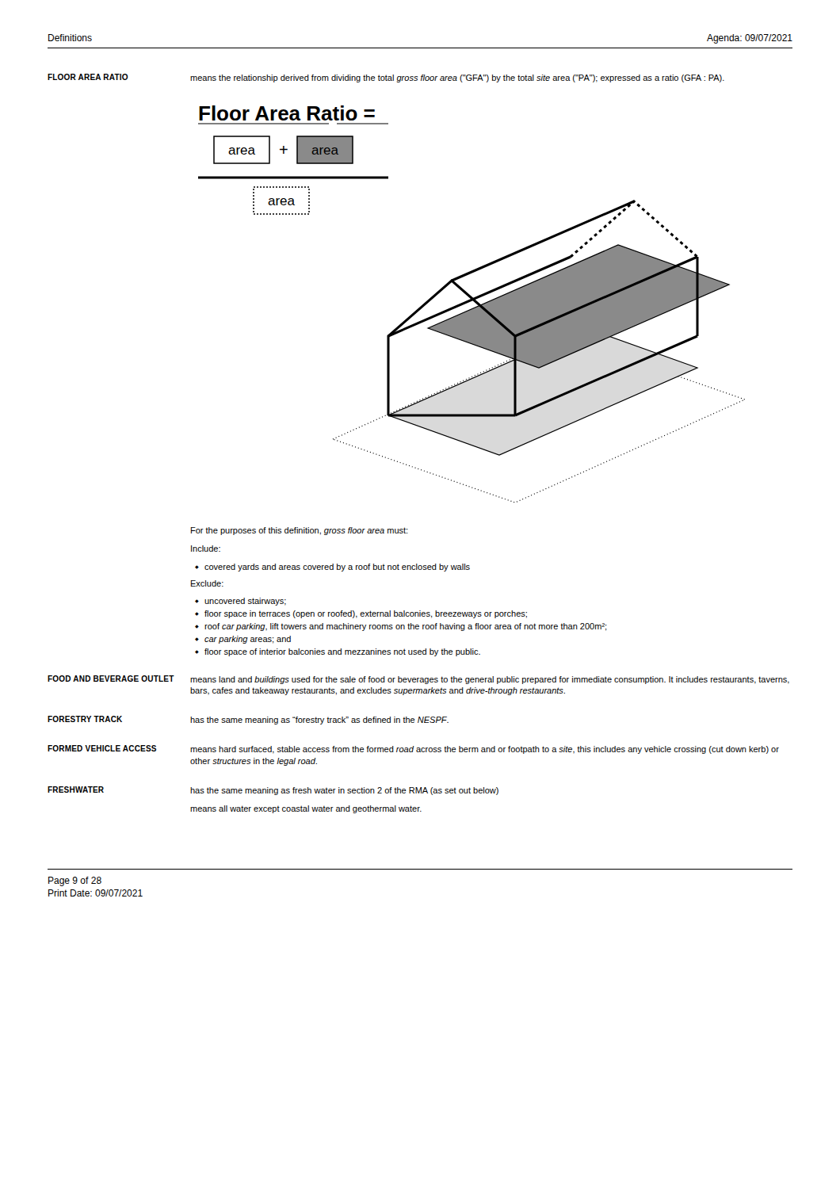Definitions
Agenda: 09/07/2021
FLOOR AREA RATIO
means the relationship derived from dividing the total gross floor area ("GFA") by the total site area ("PA"); expressed as a ratio (GFA : PA).
Floor Area Ratio = area + area area
For the purposes of this definition, gross floor area must:
Include:
covered yards and areas covered by a roof but not enclosed by walls
Exclude:
uncovered stairways;
floor space in terraces (open or roofed), external balconies, breezeways or porches;
roof car parking, lift towers and machinery rooms on the roof having a floor area of not more than 200m²;
car parking areas; and
floor space of interior balconies and mezzanines not used by the public.
FOOD AND BEVERAGE OUTLET
means land and buildings used for the sale of food or beverages to the general public prepared for immediate consumption. It includes restaurants, taverns, bars, cafes and takeaway restaurants, and excludes supermarkets and drive-through restaurants.
FORESTRY TRACK
has the same meaning as “forestry track” as defined in the NESPF.
FORMED VEHICLE ACCESS
means hard surfaced, stable access from the formed road across the berm and or footpath to a site, this includes any vehicle crossing (cut down kerb) or other structures in the legal road.
FRESHWATER
has the same meaning as fresh water in section 2 of the RMA (as set out below)
means all water except coastal water and geothermal water.
Page 9 of 28
Print Date: 09/07/2021